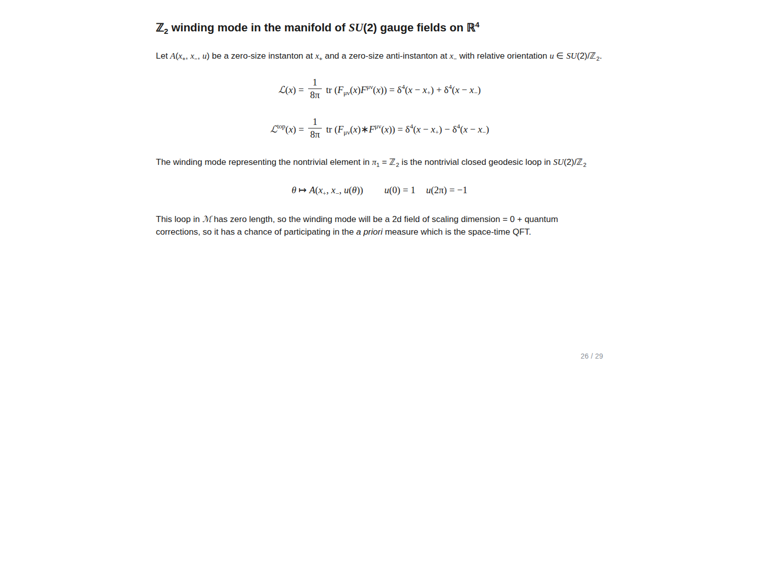ℤ2 winding mode in the manifold of SU(2) gauge fields on ℝ4
Let A(x+, x−, u) be a zero-size instanton at x+ and a zero-size anti-instanton at x− with relative orientation u ∈ SU(2)/ℤ2.
ℒ(x) = 18π tr (Fμν(x)Fμν(x)) = δ4(x − x+) + δ4(x − x−)
ℒtop(x) = 18π tr (Fμν(x)∗Fμν(x)) = δ4(x − x+) − δ4(x − x−)
The winding mode representing the nontrivial element in π1 = ℤ2 is the nontrivial closed geodesic loop in SU(2)/ℤ2
θ ↦ A(x+, x−, u(θ)) u(0) = 1 u(2π) = −1
This loop in ℳ has zero length, so the winding mode will be a 2d field of scaling dimension = 0 + quantum corrections, so it has a chance of participating in the a priori measure which is the space-time QFT.
26 / 29